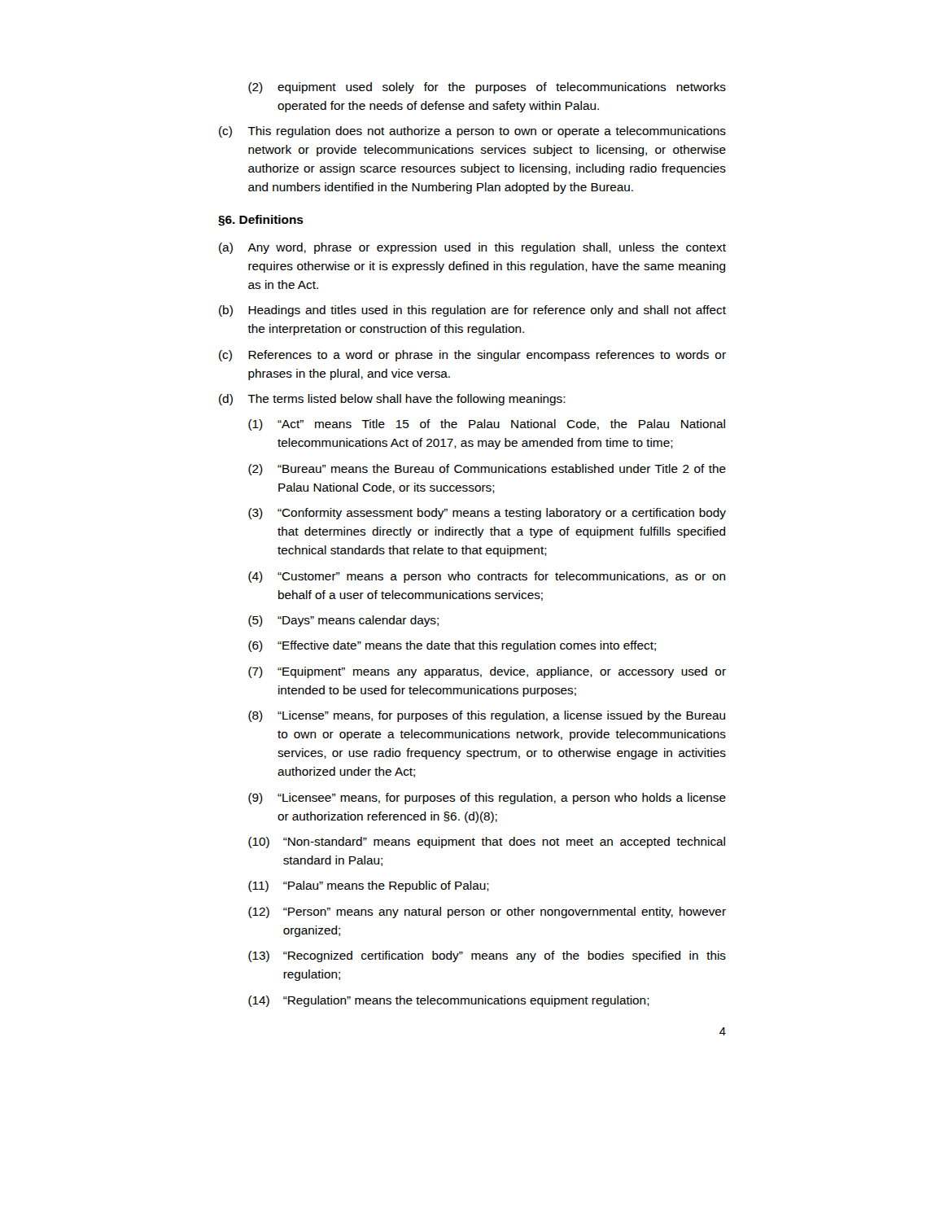(2) equipment used solely for the purposes of telecommunications networks operated for the needs of defense and safety within Palau.
(c) This regulation does not authorize a person to own or operate a telecommunications network or provide telecommunications services subject to licensing, or otherwise authorize or assign scarce resources subject to licensing, including radio frequencies and numbers identified in the Numbering Plan adopted by the Bureau.
§6. Definitions
(a) Any word, phrase or expression used in this regulation shall, unless the context requires otherwise or it is expressly defined in this regulation, have the same meaning as in the Act.
(b) Headings and titles used in this regulation are for reference only and shall not affect the interpretation or construction of this regulation.
(c) References to a word or phrase in the singular encompass references to words or phrases in the plural, and vice versa.
(d) The terms listed below shall have the following meanings:
(1) “Act” means Title 15 of the Palau National Code, the Palau National telecommunications Act of 2017, as may be amended from time to time;
(2) “Bureau” means the Bureau of Communications established under Title 2 of the Palau National Code, or its successors;
(3) “Conformity assessment body” means a testing laboratory or a certification body that determines directly or indirectly that a type of equipment fulfills specified technical standards that relate to that equipment;
(4) “Customer” means a person who contracts for telecommunications, as or on behalf of a user of telecommunications services;
(5) “Days” means calendar days;
(6) “Effective date” means the date that this regulation comes into effect;
(7) “Equipment” means any apparatus, device, appliance, or accessory used or intended to be used for telecommunications purposes;
(8) “License” means, for purposes of this regulation, a license issued by the Bureau to own or operate a telecommunications network, provide telecommunications services, or use radio frequency spectrum, or to otherwise engage in activities authorized under the Act;
(9) “Licensee” means, for purposes of this regulation, a person who holds a license or authorization referenced in §6. (d)(8);
(10) “Non-standard” means equipment that does not meet an accepted technical standard in Palau;
(11) “Palau” means the Republic of Palau;
(12) “Person” means any natural person or other nongovernmental entity, however organized;
(13) “Recognized certification body” means any of the bodies specified in this regulation;
(14) “Regulation” means the telecommunications equipment regulation;
4